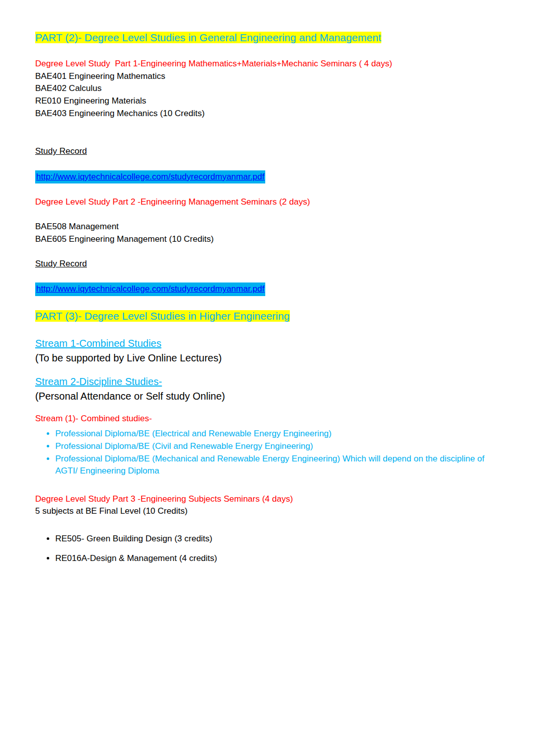PART (2)- Degree Level Studies in General Engineering and Management
Degree Level Study Part 1-Engineering Mathematics+Materials+Mechanic Seminars ( 4 days)
BAE401 Engineering Mathematics
BAE402 Calculus
RE010 Engineering Materials
BAE403 Engineering Mechanics (10 Credits)
Study Record
http://www.iqytechnicalcollege.com/studyrecordmyanmar.pdf
Degree Level Study Part 2 -Engineering Management Seminars (2 days)
BAE508 Management
BAE605 Engineering Management (10 Credits)
Study Record
http://www.iqytechnicalcollege.com/studyrecordmyanmar.pdf
PART (3)- Degree Level Studies in Higher Engineering
Stream 1-Combined Studies
(To be supported by Live Online Lectures)
Stream 2-Discipline Studies-
(Personal Attendance or Self study Online)
Stream (1)- Combined studies-
Professional Diploma/BE (Electrical and Renewable Energy Engineering)
Professional Diploma/BE (Civil and Renewable Energy Engineering)
Professional Diploma/BE (Mechanical and Renewable Energy Engineering) Which will depend on the discipline of AGTI/ Engineering Diploma
Degree Level Study Part 3 -Engineering Subjects Seminars (4 days)
5 subjects at BE Final Level (10 Credits)
RE505- Green Building Design (3 credits)
RE016A-Design & Management (4 credits)